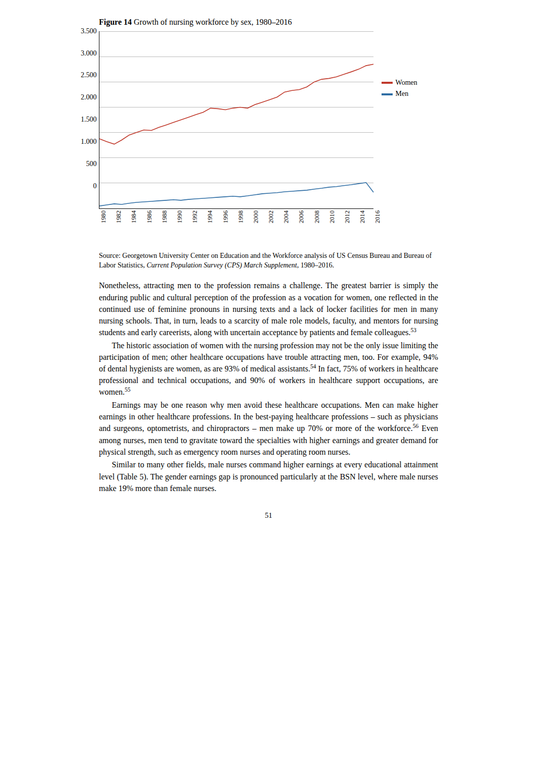Figure 14 Growth of nursing workforce by sex, 1980–2016
3.500
3.000
2.500
2.000
1.500
1.000
500
0
Women
Men
1980 1982 1984 1986 1988 1990 1992 1994 1996 1998 2000 2002 2004 2006 2008 2010 2012 2014 2016
Source: Georgetown University Center on Education and the Workforce analysis of US Census Bureau and Bureau of Labor Statistics, Current Population Survey (CPS) March Supplement, 1980–2016.
Nonetheless, attracting men to the profession remains a challenge. The greatest barrier is simply the enduring public and cultural perception of the profession as a vocation for women, one reflected in the continued use of feminine pronouns in nursing texts and a lack of locker facilities for men in many nursing schools. That, in turn, leads to a scarcity of male role models, faculty, and mentors for nursing students and early careerists, along with uncertain acceptance by patients and female colleagues.53
The historic association of women with the nursing profession may not be the only issue limiting the participation of men; other healthcare occupations have trouble attracting men, too. For example, 94% of dental hygienists are women, as are 93% of medical assistants.54 In fact, 75% of workers in healthcare professional and technical occupations, and 90% of workers in healthcare support occupations, are women.55
Earnings may be one reason why men avoid these healthcare occupations. Men can make higher earnings in other healthcare professions. In the best-paying healthcare professions – such as physicians and surgeons, optometrists, and chiropractors – men make up 70% or more of the workforce.56 Even among nurses, men tend to gravitate toward the specialties with higher earnings and greater demand for physical strength, such as emergency room nurses and operating room nurses.
Similar to many other fields, male nurses command higher earnings at every educational attainment level (Table 5). The gender earnings gap is pronounced particularly at the BSN level, where male nurses make 19% more than female nurses.
51